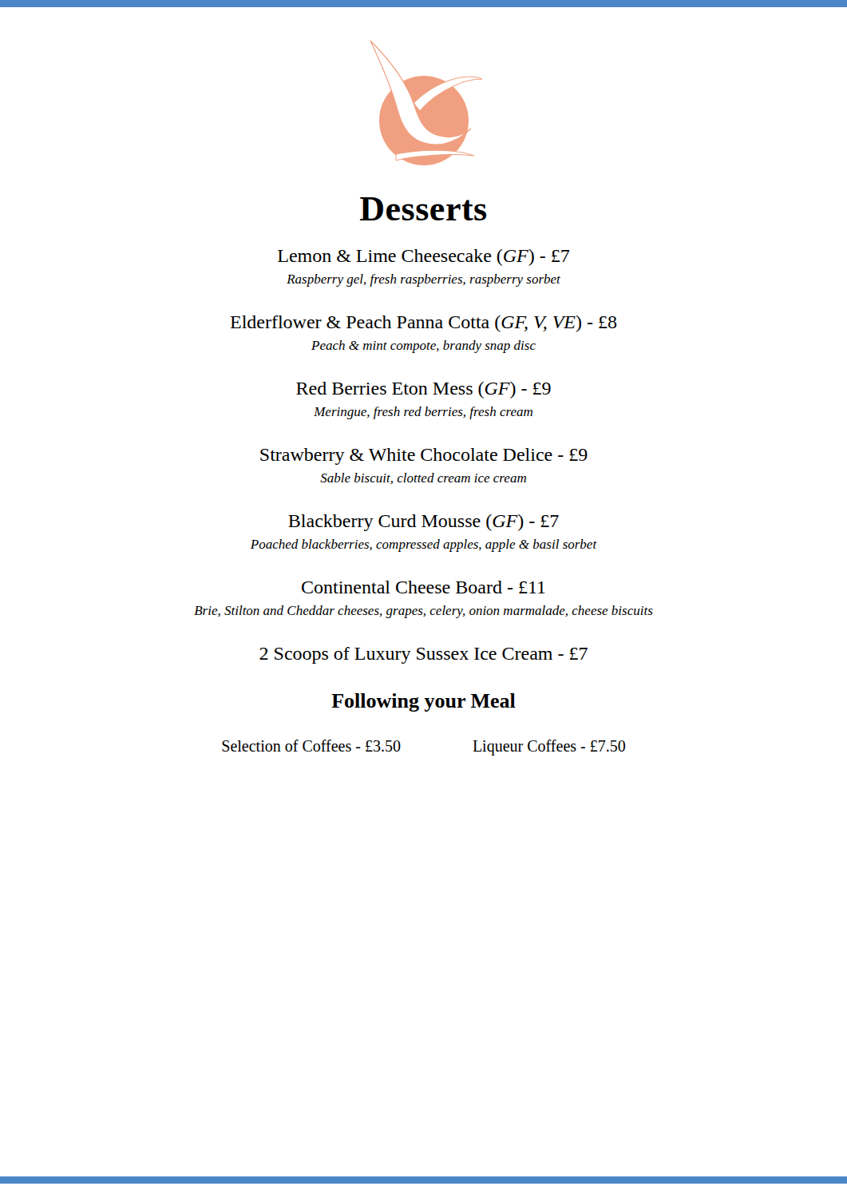Desserts
Lemon & Lime Cheesecake (GF) - £7
Raspberry gel, fresh raspberries, raspberry sorbet
Elderflower & Peach Panna Cotta (GF, V, VE) - £8
Peach & mint compote, brandy snap disc
Red Berries Eton Mess (GF) - £9
Meringue, fresh red berries, fresh cream
Strawberry & White Chocolate Delice - £9
Sable biscuit, clotted cream ice cream
Blackberry Curd Mousse (GF) - £7
Poached blackberries, compressed apples, apple & basil sorbet
Continental Cheese Board - £11
Brie, Stilton and Cheddar cheeses, grapes, celery, onion marmalade, cheese biscuits
2 Scoops of Luxury Sussex Ice Cream - £7
Following your Meal
Selection of Coffees - £3.50 Liqueur Coffees - £7.50